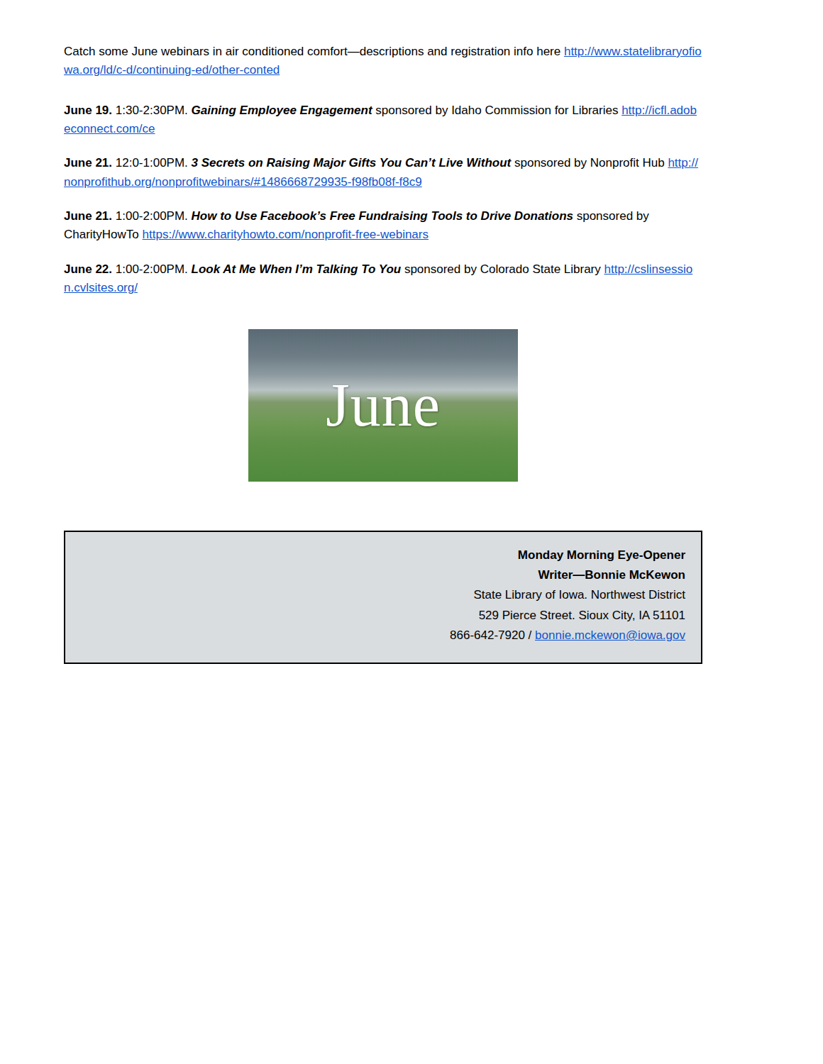Catch some June webinars in air conditioned comfort—descriptions and registration info here http://www.statelibraryofiowa.org/ld/c-d/continuing-ed/other-conted
June 19. 1:30-2:30PM. Gaining Employee Engagement sponsored by Idaho Commission for Libraries http://icfl.adobeconnect.com/ce
June 21. 12:0-1:00PM. 3 Secrets on Raising Major Gifts You Can’t Live Without sponsored by Nonprofit Hub http://nonprofithub.org/nonprofitwebinars/#1486668729935-f98fb08f-f8c9
June 21. 1:00-2:00PM. How to Use Facebook’s Free Fundraising Tools to Drive Donations sponsored by CharityHowTo https://www.charityhowto.com/nonprofit-free-webinars
June 22. 1:00-2:00PM. Look At Me When I’m Talking To You sponsored by Colorado State Library http://cslinsession.cvlsites.org/
June
Monday Morning Eye-Opener
Writer—Bonnie McKewon
State Library of Iowa. Northwest District
529 Pierce Street. Sioux City, IA 51101
866-642-7920 / bonnie.mckewon@iowa.gov